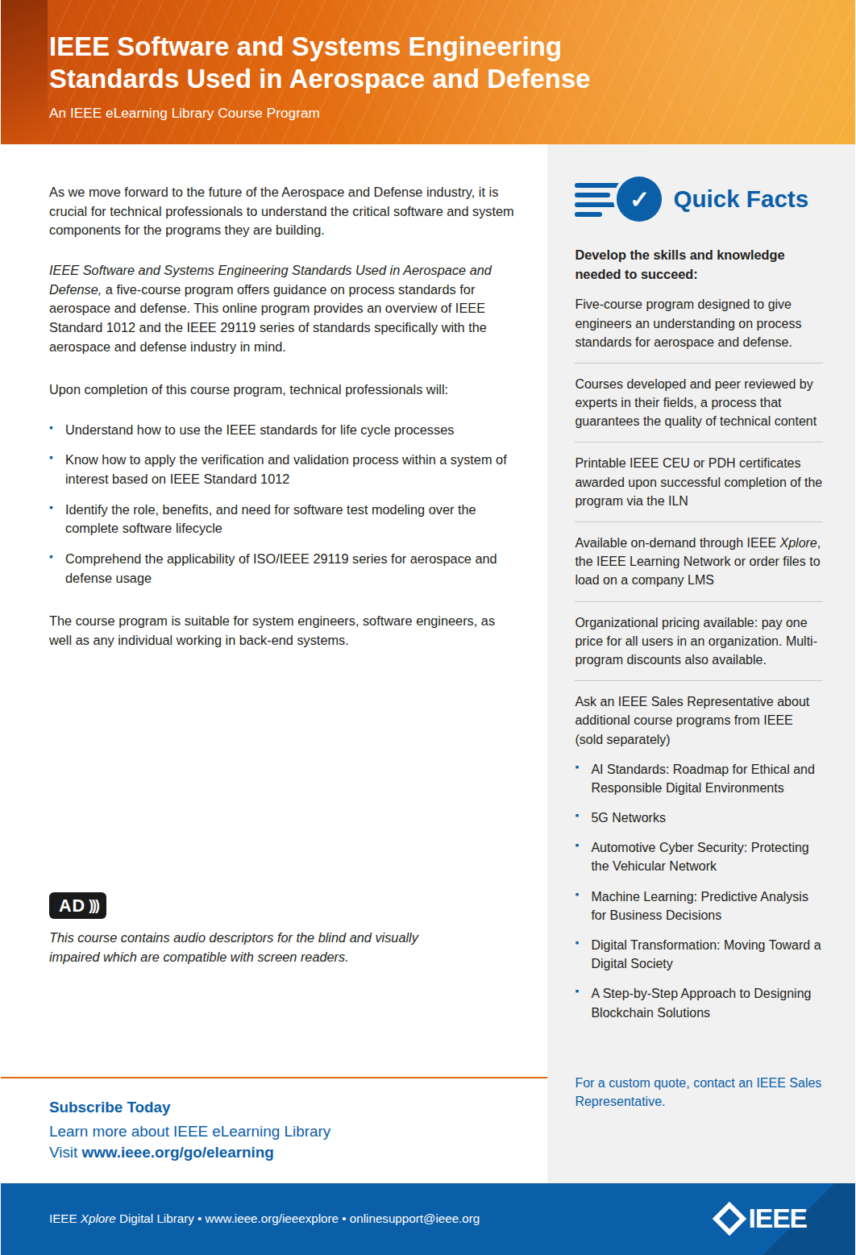IEEE Software and Systems Engineering
Standards Used in Aerospace and Defense
An IEEE eLearning Library Course Program
As we move forward to the future of the Aerospace and Defense industry, it is crucial for technical professionals to understand the critical software and system components for the programs they are building.
IEEE Software and Systems Engineering Standards Used in Aerospace and Defense, a five-course program offers guidance on process standards for aerospace and defense. This online program provides an overview of IEEE Standard 1012 and the IEEE 29119 series of standards specifically with the aerospace and defense industry in mind.
Upon completion of this course program, technical professionals will:
Understand how to use the IEEE standards for life cycle processes
Know how to apply the verification and validation process within a system of interest based on IEEE Standard 1012
Identify the role, benefits, and need for software test modeling over the complete software lifecycle
Comprehend the applicability of ISO/IEEE 29119 series for aerospace and defense usage
The course program is suitable for system engineers, software engineers, as well as any individual working in back-end systems.
AD)))
This course contains audio descriptors for the blind and visually impaired which are compatible with screen readers.
✓
Quick Facts
Develop the skills and knowledge needed to succeed:
Five-course program designed to give engineers an understanding on process standards for aerospace and defense.
Courses developed and peer reviewed by experts in their fields, a process that guarantees the quality of technical content
Printable IEEE CEU or PDH certificates awarded upon successful completion of the program via the ILN
Available on-demand through IEEE Xplore, the IEEE Learning Network or order files to load on a company LMS
Organizational pricing available: pay one price for all users in an organization. Multi-program discounts also available.
Ask an IEEE Sales Representative about additional course programs from IEEE (sold separately)
AI Standards: Roadmap for Ethical and Responsible Digital Environments
5G Networks
Automotive Cyber Security: Protecting the Vehicular Network
Machine Learning: Predictive Analysis for Business Decisions
Digital Transformation: Moving Toward a Digital Society
A Step-by-Step Approach to Designing Blockchain Solutions
Subscribe Today
Learn more about IEEE eLearning Library
Visit www.ieee.org/go/elearning
For a custom quote, contact an IEEE Sales Representative.
IEEE Xplore Digital Library • www.ieee.org/ieeexplore • onlinesupport@ieee.org
IEEE